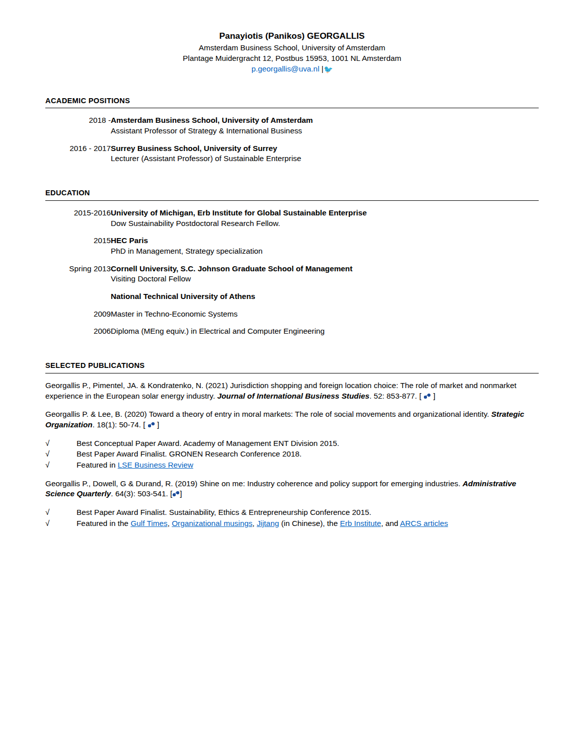Panayiotis (Panikos) GEORGALLIS
Amsterdam Business School, University of Amsterdam
Plantage Muidergracht 12, Postbus 15953, 1001 NL Amsterdam
p.georgallis@uva.nl |🐦
ACADEMIC POSITIONS
| 2018 - | Amsterdam Business School, University of Amsterdam Assistant Professor of Strategy & International Business |
| 2016 - 2017 | Surrey Business School, University of Surrey Lecturer (Assistant Professor) of Sustainable Enterprise |
EDUCATION
| 2015-2016 | University of Michigan, Erb Institute for Global Sustainable Enterprise Dow Sustainability Postdoctoral Research Fellow. |
| 2015 | HEC Paris PhD in Management, Strategy specialization |
| Spring 2013 | Cornell University, S.C. Johnson Graduate School of Management Visiting Doctoral Fellow |
| | National Technical University of Athens |
| 2009 | Master in Techno-Economic Systems |
| 2006 | Diploma (MEng equiv.) in Electrical and Computer Engineering |
SELECTED PUBLICATIONS
Georgallis P., Pimentel, JA. & Kondratenko, N. (2021) Jurisdiction shopping and foreign location choice: The role of market and nonmarket experience in the European solar energy industry. Journal of International Business Studies. 52: 853-877. [ ]
Georgallis P. & Lee, B. (2020) Toward a theory of entry in moral markets: The role of social movements and organizational identity. Strategic Organization. 18(1): 50-74. [ ]
Best Conceptual Paper Award. Academy of Management ENT Division 2015.
Best Paper Award Finalist. GRONEN Research Conference 2018.
Featured in LSE Business Review
Georgallis P., Dowell, G & Durand, R. (2019) Shine on me: Industry coherence and policy support for emerging industries. Administrative Science Quarterly. 64(3): 503-541. [ ]
Best Paper Award Finalist. Sustainability, Ethics & Entrepreneurship Conference 2015.
Featured in the Gulf Times, Organizational musings, Jijtang (in Chinese), the Erb Institute, and ARCS articles